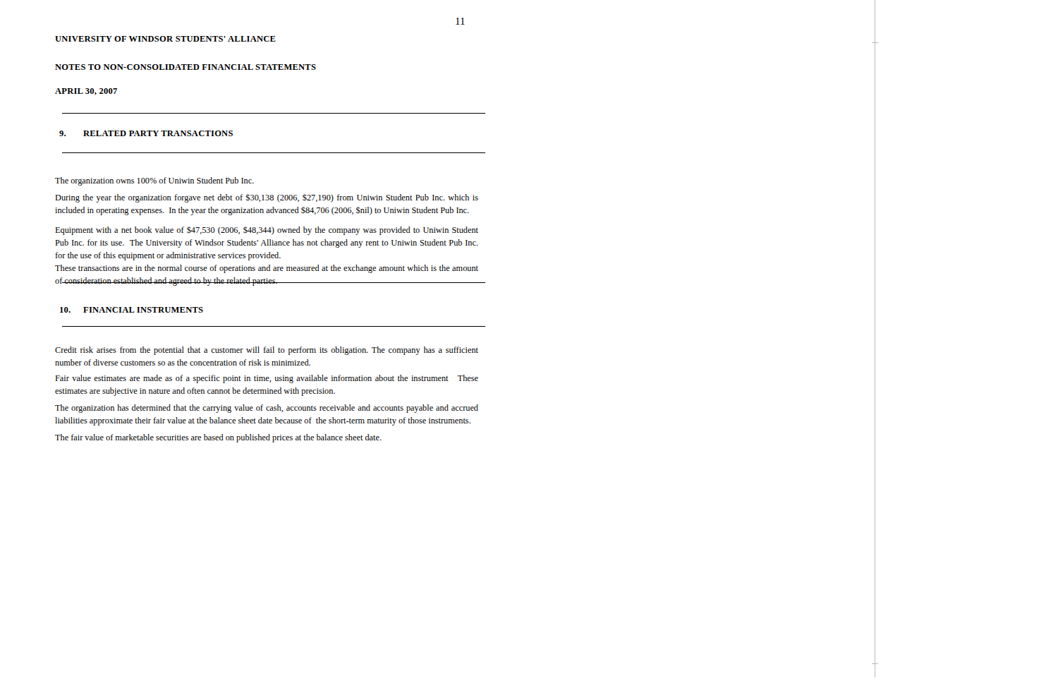11
UNIVERSITY OF WINDSOR STUDENTS' ALLIANCE
NOTES TO NON-CONSOLIDATED FINANCIAL STATEMENTS
APRIL 30, 2007
9. RELATED PARTY TRANSACTIONS
The organization owns 100% of Uniwin Student Pub Inc.
During the year the organization forgave net debt of $30,138 (2006, $27,190) from Uniwin Student Pub Inc. which is included in operating expenses. In the year the organization advanced $84,706 (2006, $nil) to Uniwin Student Pub Inc.
Equipment with a net book value of $47,530 (2006, $48,344) owned by the company was provided to Uniwin Student Pub Inc. for its use. The University of Windsor Students' Alliance has not charged any rent to Uniwin Student Pub Inc. for the use of this equipment or administrative services provided.
These transactions are in the normal course of operations and are measured at the exchange amount which is the amount of consideration established and agreed to by the related parties.
10. FINANCIAL INSTRUMENTS
Credit risk arises from the potential that a customer will fail to perform its obligation. The company has a sufficient number of diverse customers so as the concentration of risk is minimized.
Fair value estimates are made as of a specific point in time, using available information about the instrument These estimates are subjective in nature and often cannot be determined with precision.
The organization has determined that the carrying value of cash, accounts receivable and accounts payable and accrued liabilities approximate their fair value at the balance sheet date because of the short-term maturity of those instruments.
The fair value of marketable securities are based on published prices at the balance sheet date.